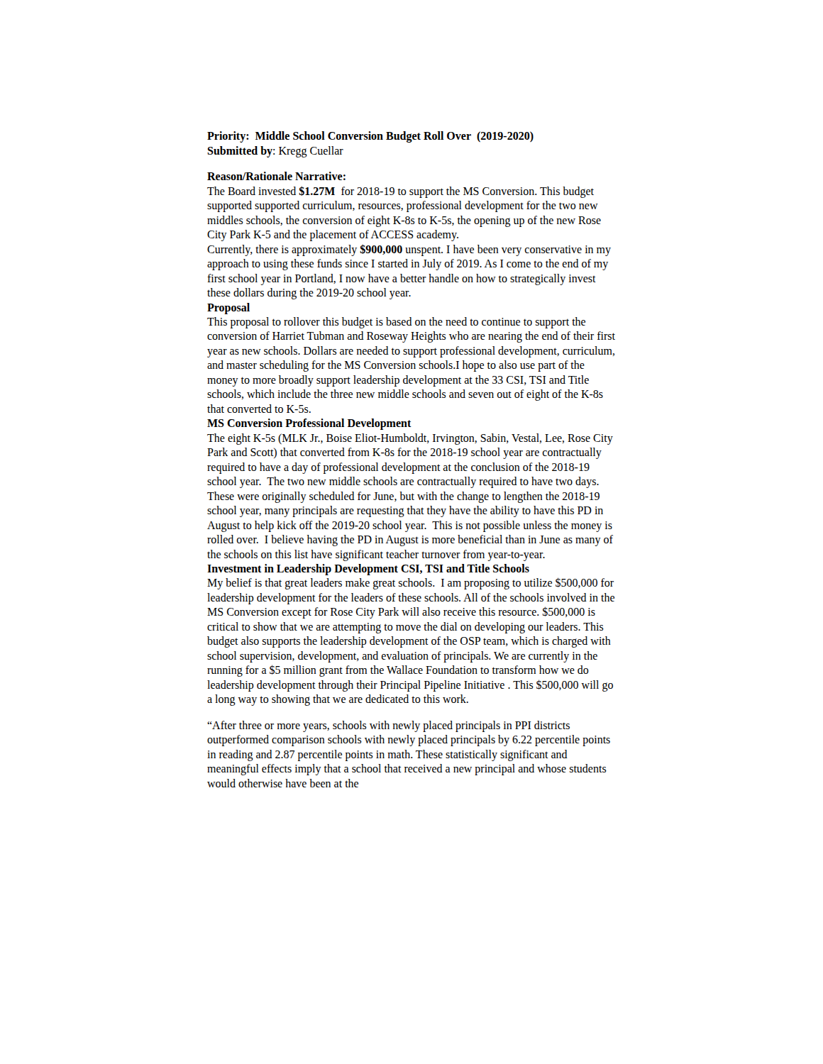Priority: Middle School Conversion Budget Roll Over (2019-2020)
Submitted by: Kregg Cuellar
Reason/Rationale Narrative:
The Board invested $1.27M for 2018-19 to support the MS Conversion. This budget supported supported curriculum, resources, professional development for the two new middles schools, the conversion of eight K-8s to K-5s, the opening up of the new Rose City Park K-5 and the placement of ACCESS academy.
Currently, there is approximately $900,000 unspent. I have been very conservative in my approach to using these funds since I started in July of 2019. As I come to the end of my first school year in Portland, I now have a better handle on how to strategically invest these dollars during the 2019-20 school year.
Proposal
This proposal to rollover this budget is based on the need to continue to support the conversion of Harriet Tubman and Roseway Heights who are nearing the end of their first year as new schools. Dollars are needed to support professional development, curriculum, and master scheduling for the MS Conversion schools.I hope to also use part of the money to more broadly support leadership development at the 33 CSI, TSI and Title schools, which include the three new middle schools and seven out of eight of the K-8s that converted to K-5s.
MS Conversion Professional Development
The eight K-5s (MLK Jr., Boise Eliot-Humboldt, Irvington, Sabin, Vestal, Lee, Rose City Park and Scott) that converted from K-8s for the 2018-19 school year are contractually required to have a day of professional development at the conclusion of the 2018-19 school year. The two new middle schools are contractually required to have two days. These were originally scheduled for June, but with the change to lengthen the 2018-19 school year, many principals are requesting that they have the ability to have this PD in August to help kick off the 2019-20 school year. This is not possible unless the money is rolled over. I believe having the PD in August is more beneficial than in June as many of the schools on this list have significant teacher turnover from year-to-year.
Investment in Leadership Development CSI, TSI and Title Schools
My belief is that great leaders make great schools. I am proposing to utilize $500,000 for leadership development for the leaders of these schools. All of the schools involved in the MS Conversion except for Rose City Park will also receive this resource. $500,000 is critical to show that we are attempting to move the dial on developing our leaders. This budget also supports the leadership development of the OSP team, which is charged with school supervision, development, and evaluation of principals. We are currently in the running for a $5 million grant from the Wallace Foundation to transform how we do leadership development through their Principal Pipeline Initiative . This $500,000 will go a long way to showing that we are dedicated to this work.
“After three or more years, schools with newly placed principals in PPI districts outperformed comparison schools with newly placed principals by 6.22 percentile points in reading and 2.87 percentile points in math. These statistically significant and meaningful effects imply that a school that received a new principal and whose students would otherwise have been at the